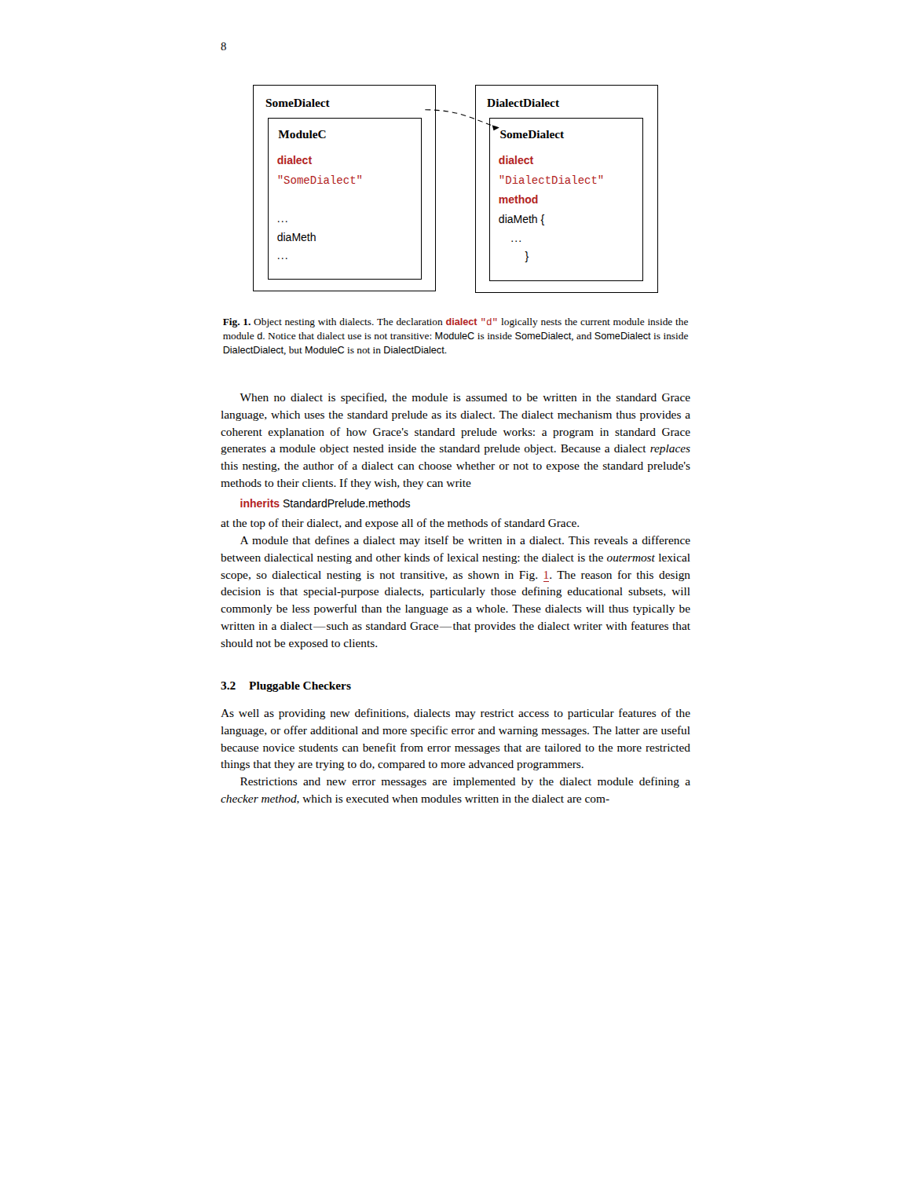8
SomeDialect
ModuleC
dialect
"SomeDialect"
...
diaMeth
...
DialectDialect
SomeDialect
dialect
"DialectDialect"
method
diaMeth {
...
}
Fig. 1. Object nesting with dialects. The declaration dialect "d" logically nests the current module inside the module d. Notice that dialect use is not transitive: ModuleC is inside SomeDialect, and SomeDialect is inside DialectDialect, but ModuleC is not in DialectDialect.
When no dialect is specified, the module is assumed to be written in the standard Grace language, which uses the standard prelude as its dialect. The dialect mechanism thus provides a coherent explanation of how Grace's standard prelude works: a program in standard Grace generates a module object nested inside the standard prelude object. Because a dialect replaces this nesting, the author of a dialect can choose whether or not to expose the standard prelude's methods to their clients. If they wish, they can write
inherits StandardPrelude.methods
at the top of their dialect, and expose all of the methods of standard Grace.
A module that defines a dialect may itself be written in a dialect. This reveals a difference between dialectical nesting and other kinds of lexical nesting: the dialect is the outermost lexical scope, so dialectical nesting is not transitive, as shown in Fig. 1. The reason for this design decision is that special-purpose dialects, particularly those defining educational subsets, will commonly be less powerful than the language as a whole. These dialects will thus typically be written in a dialect — such as standard Grace — that provides the dialect writer with features that should not be exposed to clients.
3.2 Pluggable Checkers
As well as providing new definitions, dialects may restrict access to particular features of the language, or offer additional and more specific error and warning messages. The latter are useful because novice students can benefit from error messages that are tailored to the more restricted things that they are trying to do, compared to more advanced programmers.
Restrictions and new error messages are implemented by the dialect module defining a checker method, which is executed when modules written in the dialect are com-